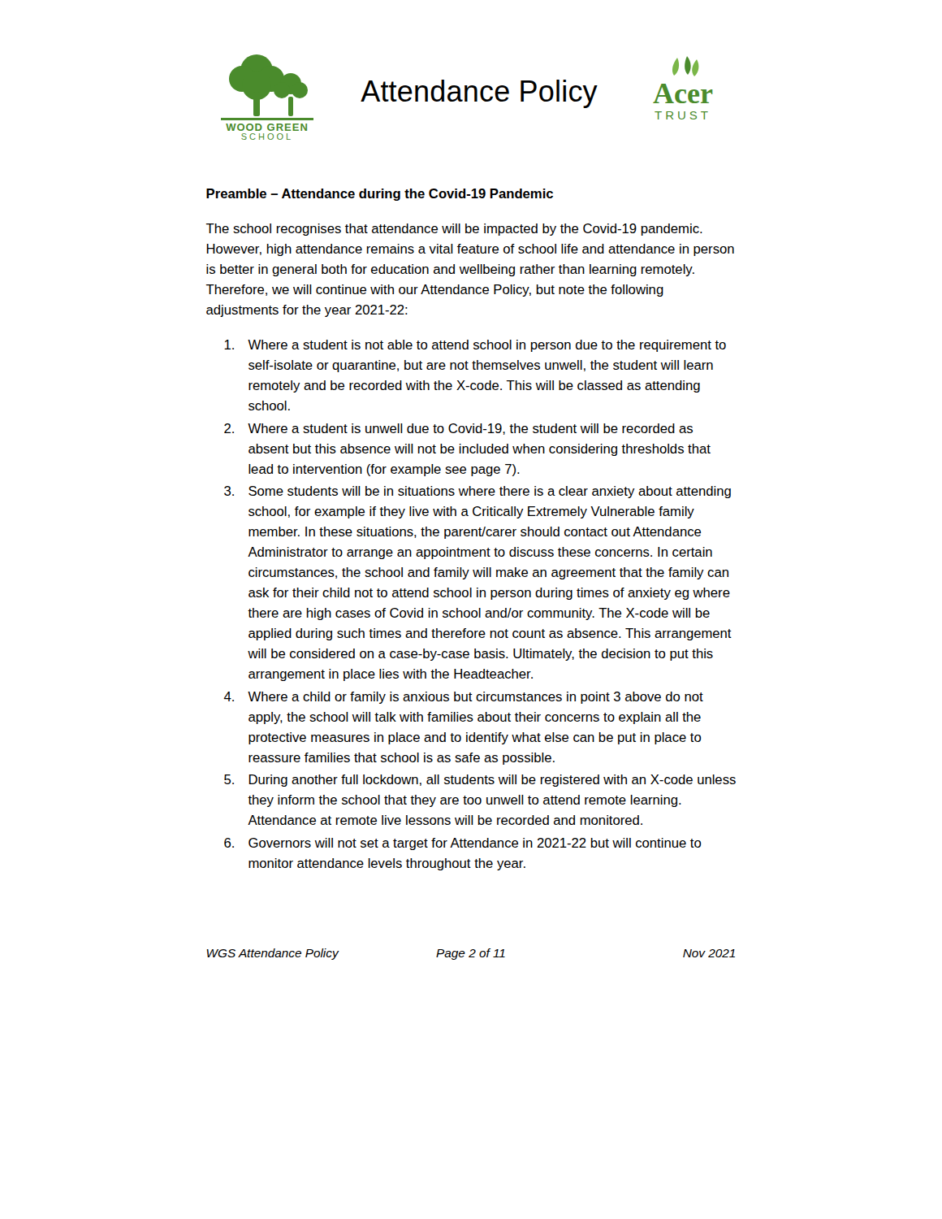WOOD GREEN SCHOOL
Attendance Policy
Acer TRUST
Preamble – Attendance during the Covid-19 Pandemic
The school recognises that attendance will be impacted by the Covid-19 pandemic. However, high attendance remains a vital feature of school life and attendance in person is better in general both for education and wellbeing rather than learning remotely. Therefore, we will continue with our Attendance Policy, but note the following adjustments for the year 2021-22:
Where a student is not able to attend school in person due to the requirement to self-isolate or quarantine, but are not themselves unwell, the student will learn remotely and be recorded with the X-code. This will be classed as attending school.
Where a student is unwell due to Covid-19, the student will be recorded as absent but this absence will not be included when considering thresholds that lead to intervention (for example see page 7).
Some students will be in situations where there is a clear anxiety about attending school, for example if they live with a Critically Extremely Vulnerable family member. In these situations, the parent/carer should contact out Attendance Administrator to arrange an appointment to discuss these concerns. In certain circumstances, the school and family will make an agreement that the family can ask for their child not to attend school in person during times of anxiety eg where there are high cases of Covid in school and/or community. The X-code will be applied during such times and therefore not count as absence. This arrangement will be considered on a case-by-case basis. Ultimately, the decision to put this arrangement in place lies with the Headteacher.
Where a child or family is anxious but circumstances in point 3 above do not apply, the school will talk with families about their concerns to explain all the protective measures in place and to identify what else can be put in place to reassure families that school is as safe as possible.
During another full lockdown, all students will be registered with an X-code unless they inform the school that they are too unwell to attend remote learning. Attendance at remote live lessons will be recorded and monitored.
Governors will not set a target for Attendance in 2021-22 but will continue to monitor attendance levels throughout the year.
WGS Attendance Policy
Page 2 of 11
Nov 2021